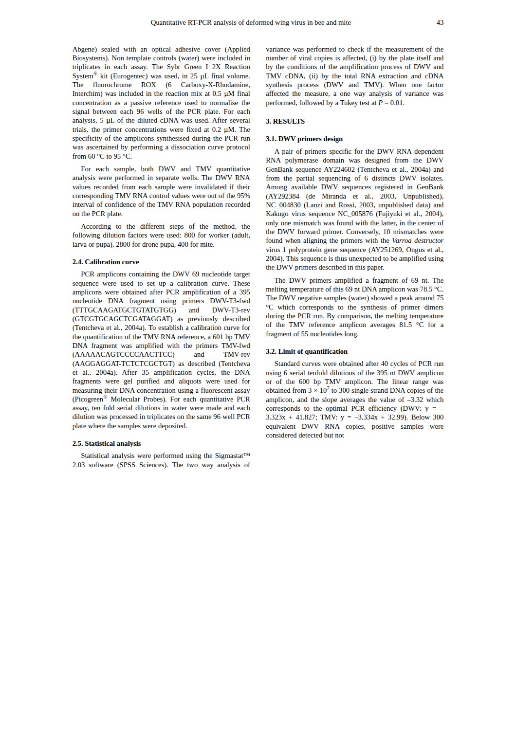Quantitative RT-PCR analysis of deformed wing virus in bee and mite 43
Abgene) sealed with an optical adhesive cover (Applied Biosystems). Non template controls (water) were included in triplicates in each assay. The Sybr Green I 2X Reaction System® kit (Eurogentec) was used, in 25 µL final volume. The fluorochrome ROX (6 Carboxy-X-Rhodamine, Interchim) was included in the reaction mix at 0.5 µM final concentration as a passive reference used to normalise the signal between each 96 wells of the PCR plate. For each analysis, 5 µL of the diluted cDNA was used. After several trials, the primer concentrations were fixed at 0.2 µM. The specificity of the amplicons synthesised during the PCR run was ascertained by performing a dissociation curve protocol from 60 °C to 95 °C.
For each sample, both DWV and TMV quantitative analysis were performed in separate wells. The DWV RNA values recorded from each sample were invalidated if their corresponding TMV RNA control values were out of the 95% interval of confidence of the TMV RNA population recorded on the PCR plate.
According to the different steps of the method, the following dilution factors were used: 800 for worker (adult, larva or pupa), 2800 for drone pupa, 400 for mite.
2.4. Calibration curve
PCR amplicons containing the DWV 69 nucleotide target sequence were used to set up a calibration curve. These amplicons were obtained after PCR amplification of a 395 nucleotide DNA fragment using primers DWV-T3-fwd (TTTGCAAGATGCTGTATGTGG) and DWV-T3-rev (GTCGTGCAGCTCGATAGGAT) as previously described (Tentcheva et al., 2004a). To establish a calibration curve for the quantification of the TMV RNA reference, a 601 bp TMV DNA fragment was amplified with the primers TMV-fwd (AAAAACAGTCCCCAACTTCC) and TMV-rev (AAGGAGGAT-TCTCTCGCTGT) as described (Tentcheva et al., 2004a). After 35 amplification cycles, the DNA fragments were gel purified and aliquots were used for measuring their DNA concentration using a fluorescent assay (Picogreen® Molecular Probes). For each quantitative PCR assay, ten fold serial dilutions in water were made and each dilution was processed in triplicates on the same 96 well PCR plate where the samples were deposited.
2.5. Statistical analysis
Statistical analysis were performed using the Sigmastat™ 2.03 software (SPSS Sciences). The two way analysis of variance was performed to check if the measurement of the number of viral copies is affected, (i) by the plate itself and by the conditions of the amplification process of DWV and TMV cDNA, (ii) by the total RNA extraction and cDNA synthesis process (DWV and TMV). When one factor affected the measure, a one way analysis of variance was performed, followed by a Tukey test at P = 0.01.
3. RESULTS
3.1. DWV primers design
A pair of primers specific for the DWV RNA dependent RNA polymerase domain was designed from the DWV GenBank sequence AY224602 (Tentcheva et al., 2004a) and from the partial sequencing of 6 distincts DWV isolates. Among available DWV sequences registered in GenBank (AY292384 (de Miranda et al., 2003, Unpublished), NC_004830 (Lanzi and Rossi, 2003, unpublished data) and Kakugo virus sequence NC_005876 (Fujiyuki et al., 2004), only one mismatch was found with the latter, in the center of the DWV forward primer. Conversely, 10 mismatches were found when aligning the primers with the Varroa destructor virus 1 polyprotein gene sequence (AY251269, Ongus et al., 2004). This sequence is thus unexpected to be amplified using the DWV primers described in this paper.
The DWV primers amplified a fragment of 69 nt. The melting temperature of this 69 nt DNA amplicon was 78.5 °C. The DWV negative samples (water) showed a peak around 75 °C which corresponds to the synthesis of primer dimers during the PCR run. By comparison, the melting temperature of the TMV reference amplicon averages 81.5 °C for a fragment of 55 nucleotides long.
3.2. Limit of quantification
Standard curves were obtained after 40 cycles of PCR run using 6 serial tenfold dilutions of the 395 nt DWV amplicon or of the 600 bp TMV amplicon. The linear range was obtained from 3 × 107 to 300 single strand DNA copies of the amplicon, and the slope averages the value of –3.32 which corresponds to the optimal PCR efficiency (DWV: y = –3.323x + 41.827; TMV: y = –3.334x + 32.99). Below 300 equivalent DWV RNA copies, positive samples were considered detected but not